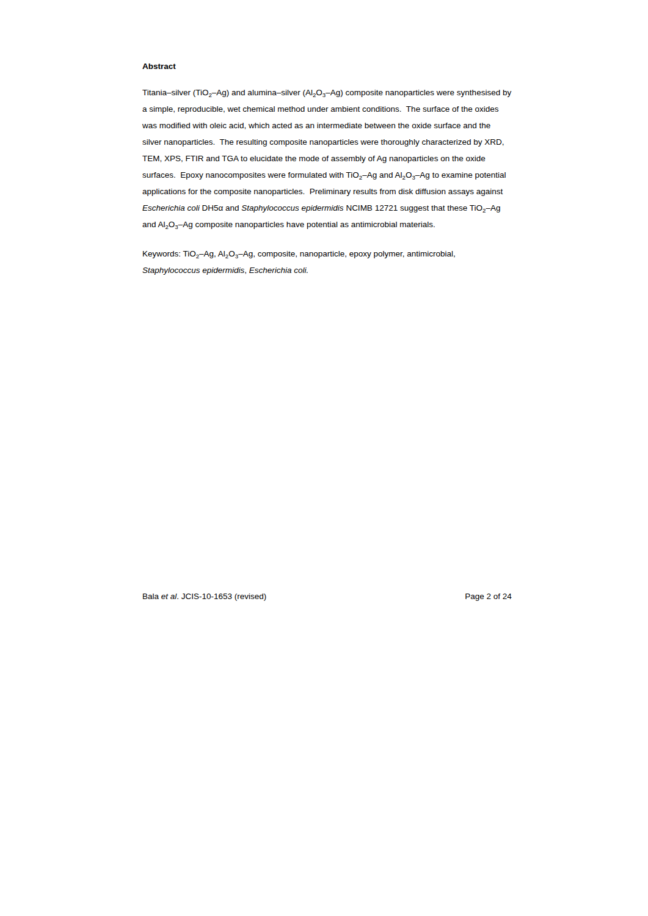Abstract
Titania–silver (TiO2–Ag) and alumina–silver (Al2O3–Ag) composite nanoparticles were synthesised by a simple, reproducible, wet chemical method under ambient conditions. The surface of the oxides was modified with oleic acid, which acted as an intermediate between the oxide surface and the silver nanoparticles. The resulting composite nanoparticles were thoroughly characterized by XRD, TEM, XPS, FTIR and TGA to elucidate the mode of assembly of Ag nanoparticles on the oxide surfaces. Epoxy nanocomposites were formulated with TiO2–Ag and Al2O3–Ag to examine potential applications for the composite nanoparticles. Preliminary results from disk diffusion assays against Escherichia coli DH5α and Staphylococcus epidermidis NCIMB 12721 suggest that these TiO2–Ag and Al2O3–Ag composite nanoparticles have potential as antimicrobial materials.
Keywords: TiO2–Ag, Al2O3–Ag, composite, nanoparticle, epoxy polymer, antimicrobial, Staphylococcus epidermidis, Escherichia coli.
Bala et al. JCIS-10-1653 (revised)
Page 2 of 24